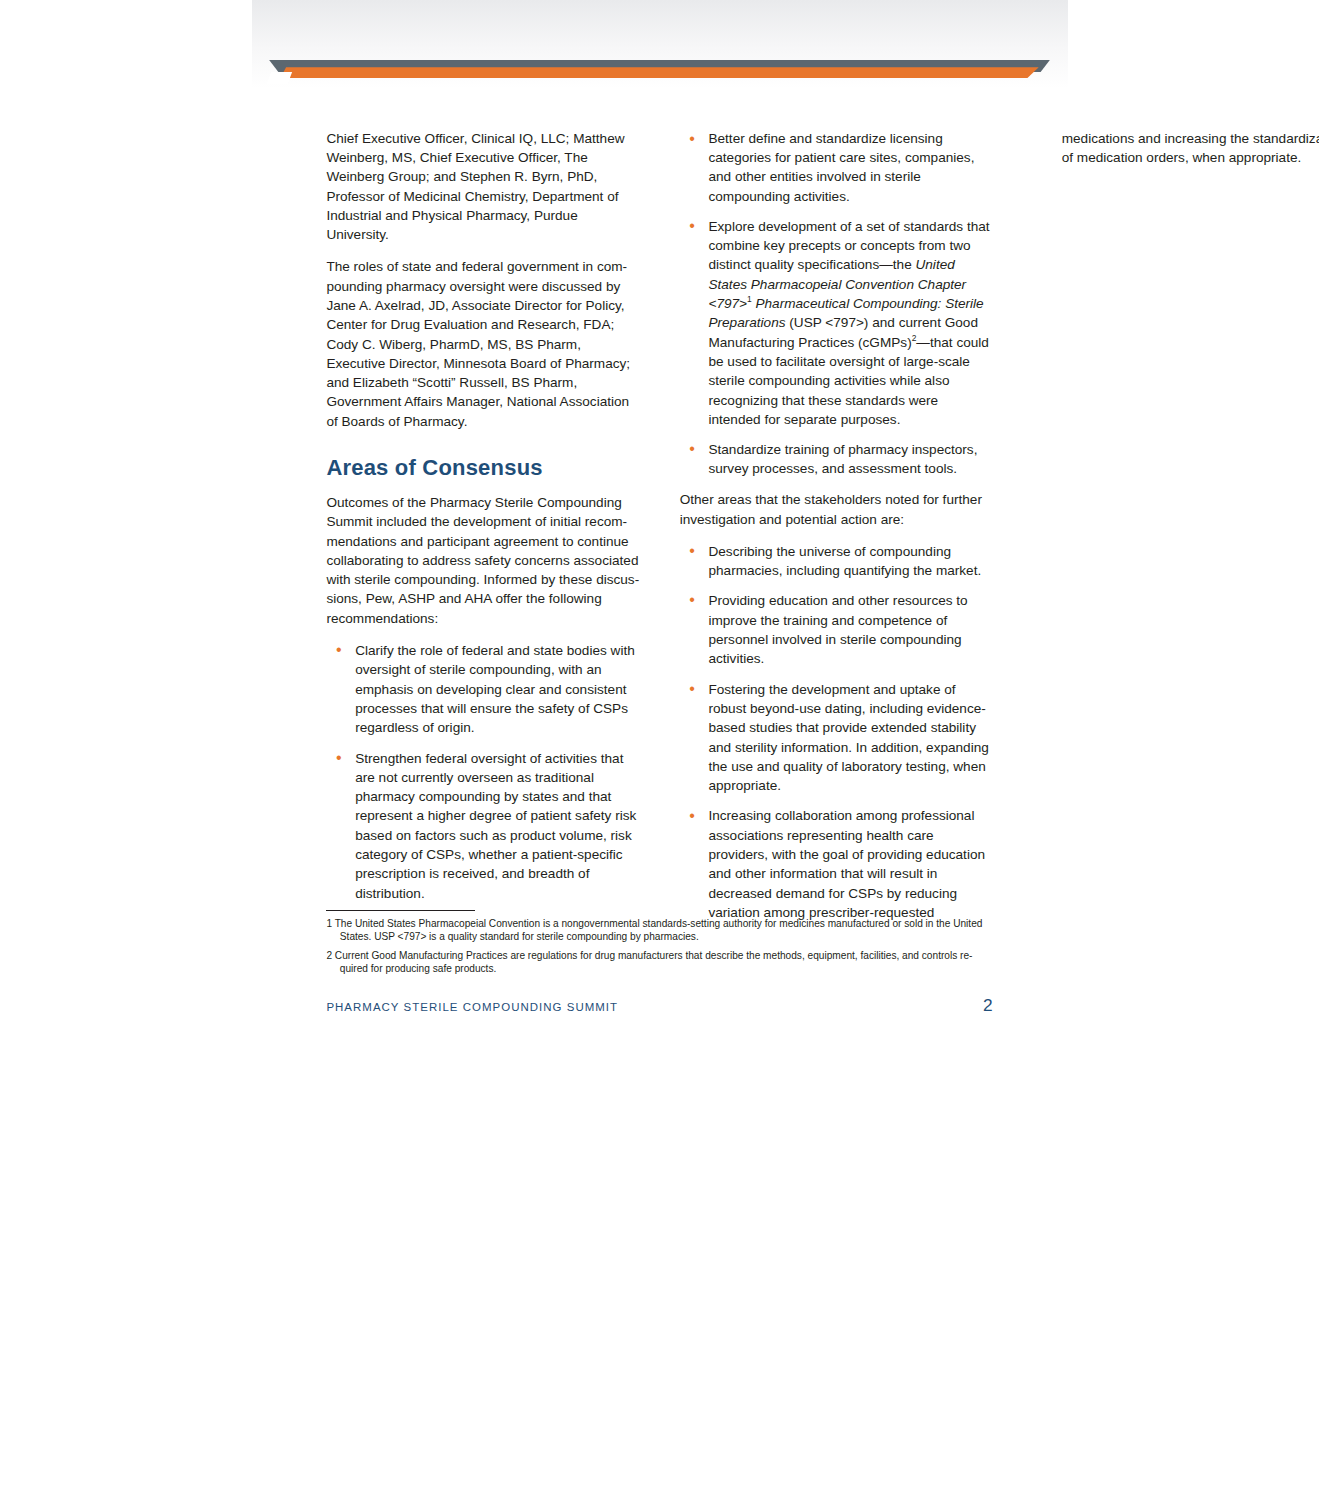Chief Executive Officer, Clinical IQ, LLC; Matthew Weinberg, MS, Chief Executive Officer, The Weinberg Group; and Stephen R. Byrn, PhD, Professor of Medicinal Chemistry, Department of Industrial and Physical Pharmacy, Purdue University.
The roles of state and federal government in compounding pharmacy oversight were discussed by Jane A. Axelrad, JD, Associate Director for Policy, Center for Drug Evaluation and Research, FDA; Cody C. Wiberg, PharmD, MS, BS Pharm, Executive Director, Minnesota Board of Pharmacy; and Elizabeth “Scotti” Russell, BS Pharm, Government Affairs Manager, National Association of Boards of Pharmacy.
Areas of Consensus
Outcomes of the Pharmacy Sterile Compounding Summit included the development of initial recommendations and participant agreement to continue collaborating to address safety concerns associated with sterile compounding. Informed by these discussions, Pew, ASHP and AHA offer the following recommendations:
Clarify the role of federal and state bodies with oversight of sterile compounding, with an emphasis on developing clear and consistent processes that will ensure the safety of CSPs regardless of origin.
Strengthen federal oversight of activities that are not currently overseen as traditional pharmacy compounding by states and that represent a higher degree of patient safety risk based on factors such as product volume, risk category of CSPs, whether a patient-specific prescription is received, and breadth of distribution.
Better define and standardize licensing categories for patient care sites, companies, and other entities involved in sterile compounding activities.
Explore development of a set of standards that combine key precepts or concepts from two distinct quality specifications—the United States Pharmacopeial Convention Chapter <797>1 Pharmaceutical Compounding: Sterile Preparations (USP <797>) and current Good Manufacturing Practices (cGMPs)2—that could be used to facilitate oversight of large-scale sterile compounding activities while also recognizing that these standards were intended for separate purposes.
Standardize training of pharmacy inspectors, survey processes, and assessment tools.
Other areas that the stakeholders noted for further investigation and potential action are:
Describing the universe of compounding pharmacies, including quantifying the market.
Providing education and other resources to improve the training and competence of personnel involved in sterile compounding activities.
Fostering the development and uptake of robust beyond-use dating, including evidence-based studies that provide extended stability and sterility information. In addition, expanding the use and quality of laboratory testing, when appropriate.
Increasing collaboration among professional associations representing health care providers, with the goal of providing education and other information that will result in decreased demand for CSPs by reducing variation among prescriber-requested medications and increasing the standardization of medication orders, when appropriate.
1 The United States Pharmacopeial Convention is a nongovernmental standards-setting authority for medicines manufactured or sold in the United States. USP <797> is a quality standard for sterile compounding by pharmacies.
2 Current Good Manufacturing Practices are regulations for drug manufacturers that describe the methods, equipment, facilities, and controls required for producing safe products.
Pharmacy Sterile Compounding Summit
2